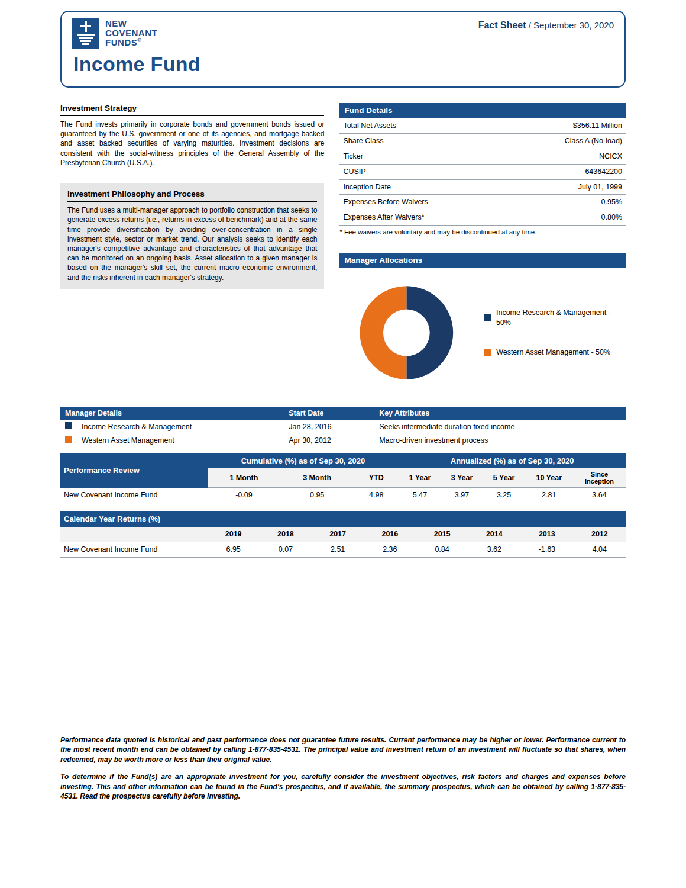Fact Sheet / September 30, 2020
NEWCOVENANT FUNDS®
Income Fund
Investment Strategy
The Fund invests primarily in corporate bonds and government bonds issued or guaranteed by the U.S. government or one of its agencies, and mortgage-backed and asset backed securities of varying maturities. Investment decisions are consistent with the social-witness principles of the General Assembly of the Presbyterian Church (U.S.A.).
Investment Philosophy and Process
The Fund uses a multi-manager approach to portfolio construction that seeks to generate excess returns (i.e., returns in excess of benchmark) and at the same time provide diversification by avoiding over-concentration in a single investment style, sector or market trend. Our analysis seeks to identify each manager's competitive advantage and characteristics of that advantage that can be monitored on an ongoing basis. Asset allocation to a given manager is based on the manager's skill set, the current macro economic environment, and the risks inherent in each manager's strategy.
Fund Details
| Total Net Assets | $356.11 Million |
| Share Class | Class A (No-load) |
| Ticker | NCICX |
| CUSIP | 643642200 |
| Inception Date | July 01, 1999 |
| Expenses Before Waivers | 0.95% |
| Expenses After Waivers* | 0.80% |
* Fee waivers are voluntary and may be discontinued at any time.
Manager Allocations
Income Research & Management - 50%
Western Asset Management - 50%
| Manager Details | Start Date | Key Attributes |
| | Income Research & Management | Jan 28, 2016 | Seeks intermediate duration fixed income |
| | Western Asset Management | Apr 30, 2012 | Macro-driven investment process |
| Performance Review | Cumulative (%) as of Sep 30, 2020 | Annualized (%) as of Sep 30, 2020 |
| --- | --- | --- |
| 1 Month | 3 Month | YTD | 1 Year | 3 Year | 5 Year | 10 Year | Since Inception |
| New Covenant Income Fund | -0.09 | 0.95 | 4.98 | 5.47 | 3.97 | 3.25 | 2.81 | 3.64 |
| Calendar Year Returns (%) |
| --- |
| | 2019 | 2018 | 2017 | 2016 | 2015 | 2014 | 2013 | 2012 |
| New Covenant Income Fund | 6.95 | 0.07 | 2.51 | 2.36 | 0.84 | 3.62 | -1.63 | 4.04 |
Performance data quoted is historical and past performance does not guarantee future results. Current performance may be higher or lower. Performance current to the most recent month end can be obtained by calling 1-877-835-4531. The principal value and investment return of an investment will fluctuate so that shares, when redeemed, may be worth more or less than their original value.
To determine if the Fund(s) are an appropriate investment for you, carefully consider the investment objectives, risk factors and charges and expenses before investing. This and other information can be found in the Fund's prospectus, and if available, the summary prospectus, which can be obtained by calling 1-877-835-4531. Read the prospectus carefully before investing.